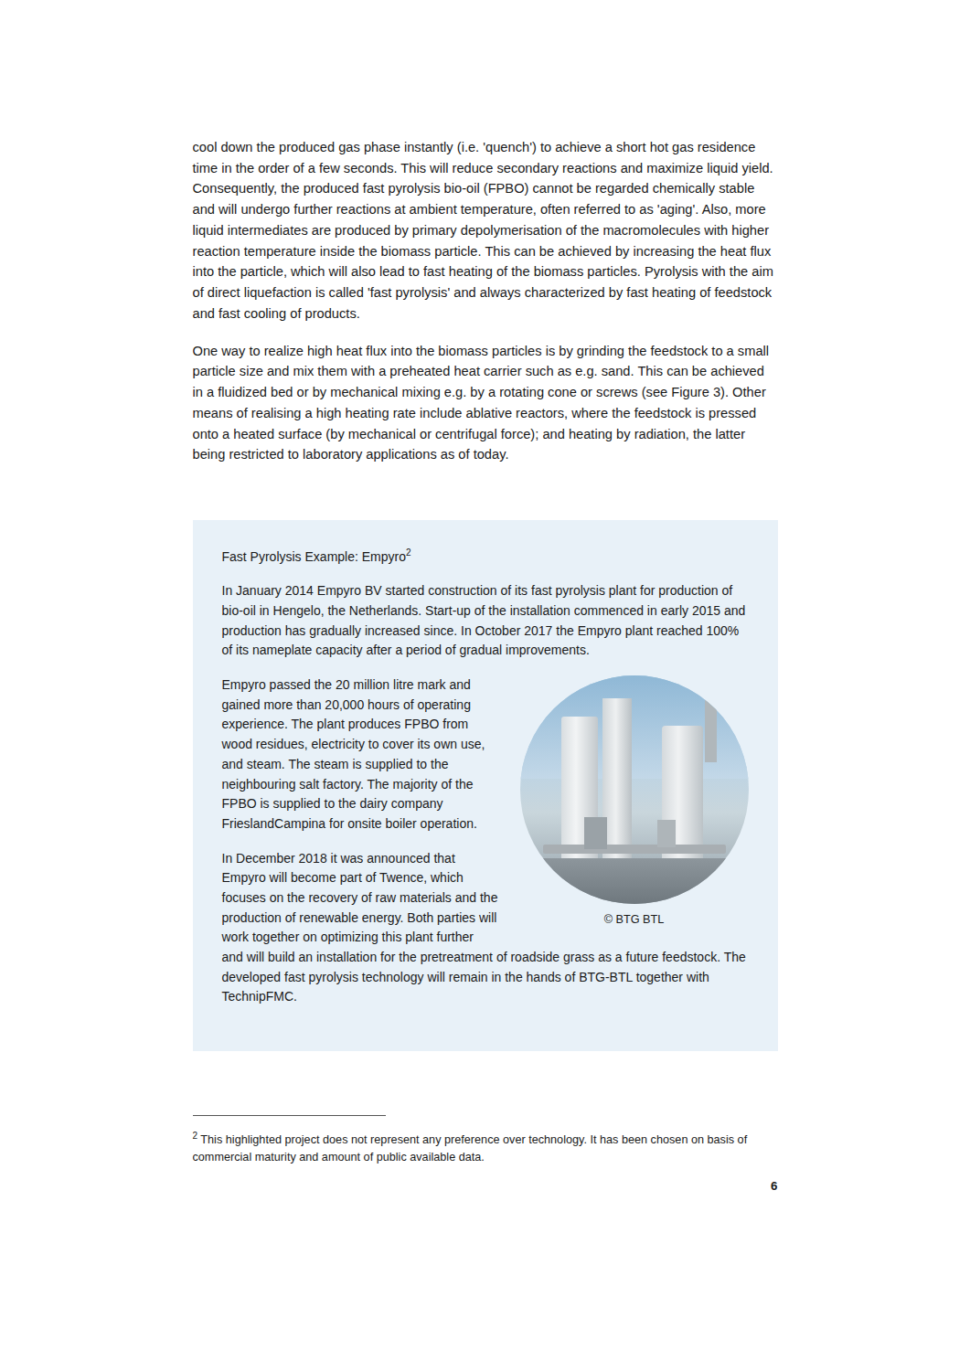cool down the produced gas phase instantly (i.e. 'quench') to achieve a short hot gas residence time in the order of a few seconds. This will reduce secondary reactions and maximize liquid yield. Consequently, the produced fast pyrolysis bio-oil (FPBO) cannot be regarded chemically stable and will undergo further reactions at ambient temperature, often referred to as 'aging'. Also, more liquid intermediates are produced by primary depolymerisation of the macromolecules with higher reaction temperature inside the biomass particle. This can be achieved by increasing the heat flux into the particle, which will also lead to fast heating of the biomass particles. Pyrolysis with the aim of direct liquefaction is called 'fast pyrolysis' and always characterized by fast heating of feedstock and fast cooling of products.
One way to realize high heat flux into the biomass particles is by grinding the feedstock to a small particle size and mix them with a preheated heat carrier such as e.g. sand. This can be achieved in a fluidized bed or by mechanical mixing e.g. by a rotating cone or screws (see Figure 3). Other means of realising a high heating rate include ablative reactors, where the feedstock is pressed onto a heated surface (by mechanical or centrifugal force); and heating by radiation, the latter being restricted to laboratory applications as of today.
Fast Pyrolysis Example: Empyro2
In January 2014 Empyro BV started construction of its fast pyrolysis plant for production of bio-oil in Hengelo, the Netherlands. Start-up of the installation commenced in early 2015 and production has gradually increased since. In October 2017 the Empyro plant reached 100% of its nameplate capacity after a period of gradual improvements.
© BTG BTL
Empyro passed the 20 million litre mark and gained more than 20,000 hours of operating experience. The plant produces FPBO from wood residues, electricity to cover its own use, and steam. The steam is supplied to the neighbouring salt factory. The majority of the FPBO is supplied to the dairy company FrieslandCampina for onsite boiler operation.
In December 2018 it was announced that Empyro will become part of Twence, which focuses on the recovery of raw materials and the production of renewable energy. Both parties will work together on optimizing this plant further and will build an installation for the pretreatment of roadside grass as a future feedstock. The developed fast pyrolysis technology will remain in the hands of BTG-BTL together with TechnipFMC.
2 This highlighted project does not represent any preference over technology. It has been chosen on basis of commercial maturity and amount of public available data.
6